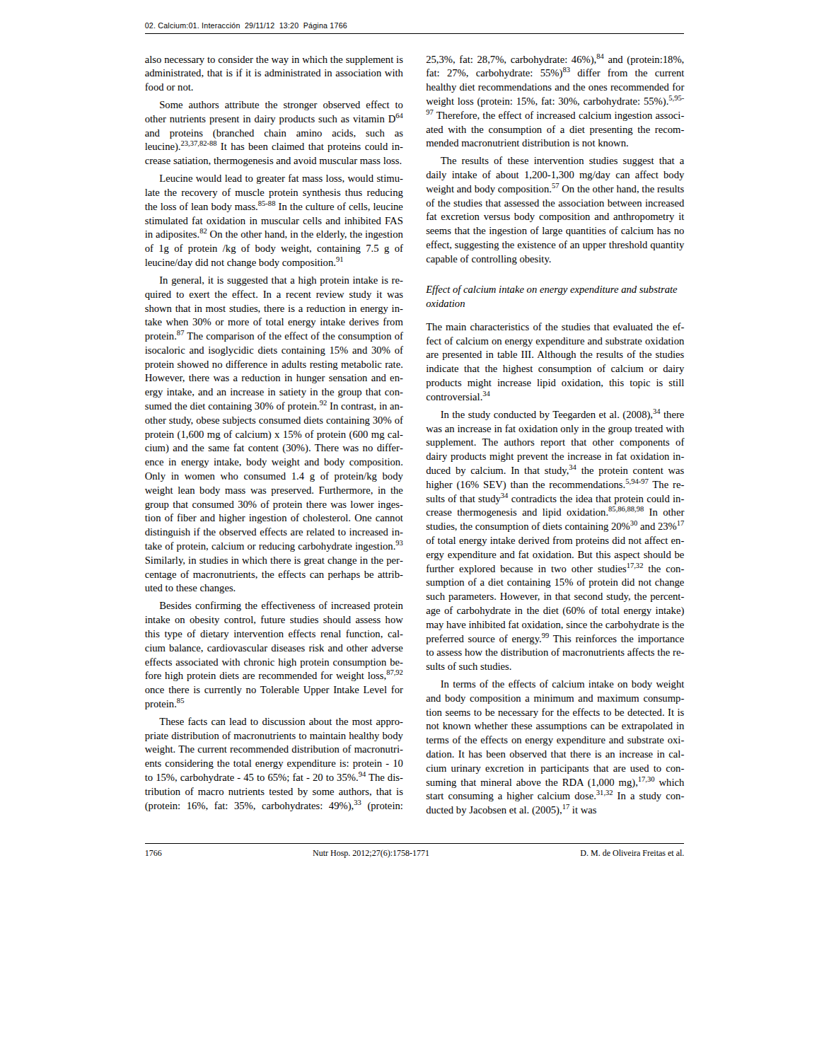02. Calcium:01. Interacción 29/11/12 13:20 Página 1766
also necessary to consider the way in which the supplement is administrated, that is if it is administrated in association with food or not.
Some authors attribute the stronger observed effect to other nutrients present in dairy products such as vitamin D64 and proteins (branched chain amino acids, such as leucine).23,37,82-88 It has been claimed that proteins could increase satiation, thermogenesis and avoid muscular mass loss.
Leucine would lead to greater fat mass loss, would stimulate the recovery of muscle protein synthesis thus reducing the loss of lean body mass.85-88 In the culture of cells, leucine stimulated fat oxidation in muscular cells and inhibited FAS in adiposites.82 On the other hand, in the elderly, the ingestion of 1g of protein /kg of body weight, containing 7.5 g of leucine/day did not change body composition.91
In general, it is suggested that a high protein intake is required to exert the effect. In a recent review study it was shown that in most studies, there is a reduction in energy intake when 30% or more of total energy intake derives from protein.87 The comparison of the effect of the consumption of isocaloric and isoglycidic diets containing 15% and 30% of protein showed no difference in adults resting metabolic rate. However, there was a reduction in hunger sensation and energy intake, and an increase in satiety in the group that consumed the diet containing 30% of protein.92 In contrast, in another study, obese subjects consumed diets containing 30% of protein (1,600 mg of calcium) x 15% of protein (600 mg calcium) and the same fat content (30%). There was no difference in energy intake, body weight and body composition. Only in women who consumed 1.4 g of protein/kg body weight lean body mass was preserved. Furthermore, in the group that consumed 30% of protein there was lower ingestion of fiber and higher ingestion of cholesterol. One cannot distinguish if the observed effects are related to increased intake of protein, calcium or reducing carbohydrate ingestion.93 Similarly, in studies in which there is great change in the percentage of macronutrients, the effects can perhaps be attributed to these changes.
Besides confirming the effectiveness of increased protein intake on obesity control, future studies should assess how this type of dietary intervention effects renal function, calcium balance, cardiovascular diseases risk and other adverse effects associated with chronic high protein consumption before high protein diets are recommended for weight loss,87,92 once there is currently no Tolerable Upper Intake Level for protein.85
These facts can lead to discussion about the most appropriate distribution of macronutrients to maintain healthy body weight. The current recommended distribution of macronutrients considering the total energy expenditure is: protein - 10 to 15%, carbohydrate - 45 to 65%; fat - 20 to 35%.94 The distribution of macro nutrients tested by some authors, that is (protein: 16%, fat: 35%, carbohydrates: 49%),33 (protein: 25,3%, fat: 28,7%, carbohydrate: 46%),84 and (protein:18%, fat: 27%, carbohydrate: 55%)83 differ from the current healthy diet recommendations and the ones recommended for weight loss (protein: 15%, fat: 30%, carbohydrate: 55%).5,95-97 Therefore, the effect of increased calcium ingestion associated with the consumption of a diet presenting the recommended macronutrient distribution is not known.
The results of these intervention studies suggest that a daily intake of about 1,200-1,300 mg/day can affect body weight and body composition.57 On the other hand, the results of the studies that assessed the association between increased fat excretion versus body composition and anthropometry it seems that the ingestion of large quantities of calcium has no effect, suggesting the existence of an upper threshold quantity capable of controlling obesity.
Effect of calcium intake on energy expenditure and substrate oxidation
The main characteristics of the studies that evaluated the effect of calcium on energy expenditure and substrate oxidation are presented in table III. Although the results of the studies indicate that the highest consumption of calcium or dairy products might increase lipid oxidation, this topic is still controversial.34
In the study conducted by Teegarden et al. (2008),34 there was an increase in fat oxidation only in the group treated with supplement. The authors report that other components of dairy products might prevent the increase in fat oxidation induced by calcium. In that study,34 the protein content was higher (16% SEV) than the recommendations.5,94-97 The results of that study34 contradicts the idea that protein could increase thermogenesis and lipid oxidation.85,86,88,98 In other studies, the consumption of diets containing 20%30 and 23%17 of total energy intake derived from proteins did not affect energy expenditure and fat oxidation. But this aspect should be further explored because in two other studies17,32 the consumption of a diet containing 15% of protein did not change such parameters. However, in that second study, the percentage of carbohydrate in the diet (60% of total energy intake) may have inhibited fat oxidation, since the carbohydrate is the preferred source of energy.99 This reinforces the importance to assess how the distribution of macronutrients affects the results of such studies.
In terms of the effects of calcium intake on body weight and body composition a minimum and maximum consumption seems to be necessary for the effects to be detected. It is not known whether these assumptions can be extrapolated in terms of the effects on energy expenditure and substrate oxidation. It has been observed that there is an increase in calcium urinary excretion in participants that are used to consuming that mineral above the RDA (1,000 mg),17,30 which start consuming a higher calcium dose.31,32 In a study conducted by Jacobsen et al. (2005),17 it was
1766 Nutr Hosp. 2012;27(6):1758-1771 D. M. de Oliveira Freitas et al.